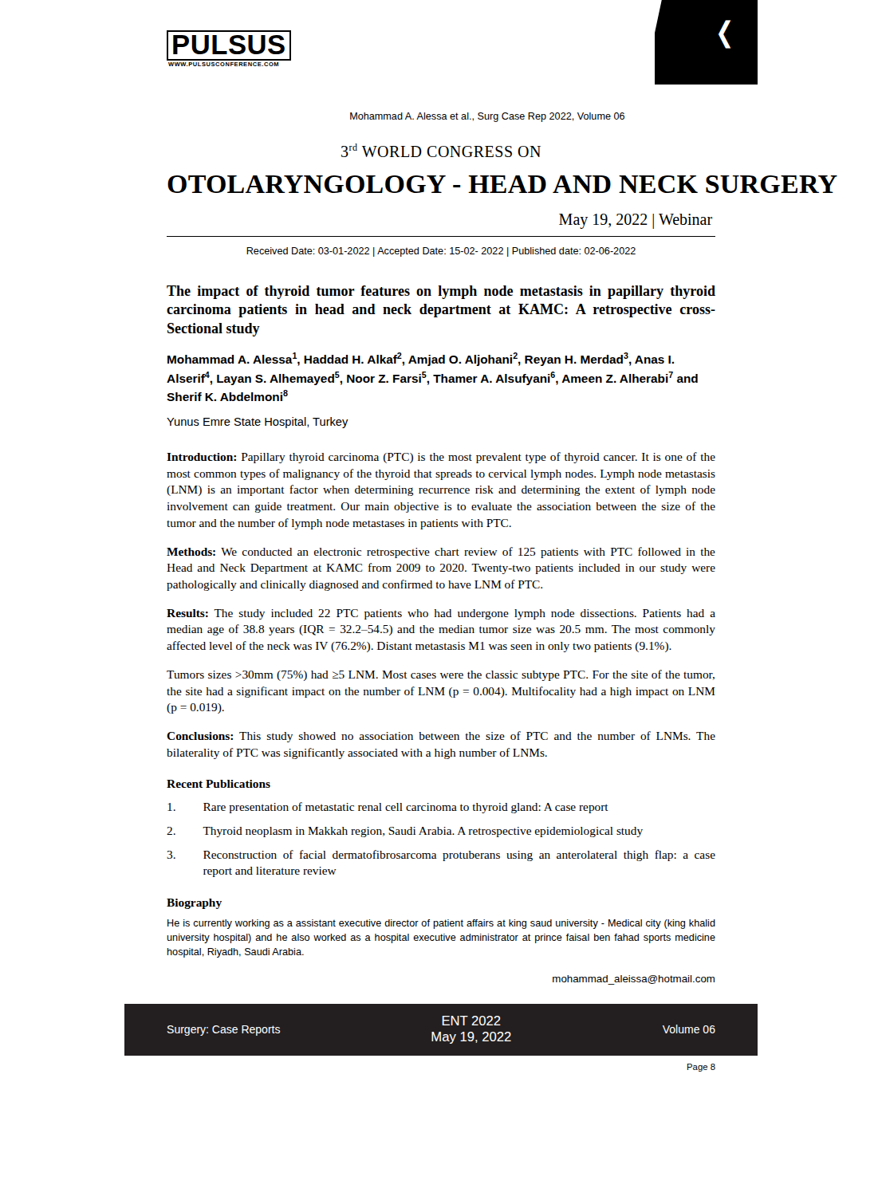❮
PULSUS
WWW.PULSUSCONFERENCE.COM
Mohammad A. Alessa et al., Surg Case Rep 2022, Volume 06
3rd WORLD CONGRESS ON
OTOLARYNGOLOGY - HEAD AND NECK SURGERY
May 19, 2022 | Webinar
Received Date: 03-01-2022 | Accepted Date: 15-02- 2022 | Published date: 02-06-2022
The impact of thyroid tumor features on lymph node metastasis in papillary thyroid carcinoma patients in head and neck department at KAMC: A retrospective cross-Sectional study
Mohammad A. Alessa1, Haddad H. Alkaf2, Amjad O. Aljohani2, Reyan H. Merdad3, Anas I. Alserif4, Layan S. Alhemayed5, Noor Z. Farsi5, Thamer A. Alsufyani6, Ameen Z. Alherabi7 and Sherif K. Abdelmoni8
Yunus Emre State Hospital, Turkey
Introduction: Papillary thyroid carcinoma (PTC) is the most prevalent type of thyroid cancer. It is one of the most common types of malignancy of the thyroid that spreads to cervical lymph nodes. Lymph node metastasis (LNM) is an important factor when determining recurrence risk and determining the extent of lymph node involvement can guide treatment. Our main objective is to evaluate the association between the size of the tumor and the number of lymph node metastases in patients with PTC.
Methods: We conducted an electronic retrospective chart review of 125 patients with PTC followed in the Head and Neck Department at KAMC from 2009 to 2020. Twenty-two patients included in our study were pathologically and clinically diagnosed and confirmed to have LNM of PTC.
Results: The study included 22 PTC patients who had undergone lymph node dissections. Patients had a median age of 38.8 years (IQR = 32.2–54.5) and the median tumor size was 20.5 mm. The most commonly affected level of the neck was IV (76.2%). Distant metastasis M1 was seen in only two patients (9.1%).
Tumors sizes >30mm (75%) had ≥5 LNM. Most cases were the classic subtype PTC. For the site of the tumor, the site had a significant impact on the number of LNM (p = 0.004). Multifocality had a high impact on LNM (p = 0.019).
Conclusions: This study showed no association between the size of PTC and the number of LNMs. The bilaterality of PTC was significantly associated with a high number of LNMs.
Recent Publications
Rare presentation of metastatic renal cell carcinoma to thyroid gland: A case report
Thyroid neoplasm in Makkah region, Saudi Arabia. A retrospective epidemiological study
Reconstruction of facial dermatofibrosarcoma protuberans using an anterolateral thigh flap: a case report and literature review
Biography
He is currently working as a assistant executive director of patient affairs at king saud university - Medical city (king khalid university hospital) and he also worked as a hospital executive administrator at prince faisal ben fahad sports medicine hospital, Riyadh, Saudi Arabia.
mohammad_aleissa@hotmail.com
Surgery: Case Reports
ENT 2022
May 19, 2022
Volume 06
Page 8